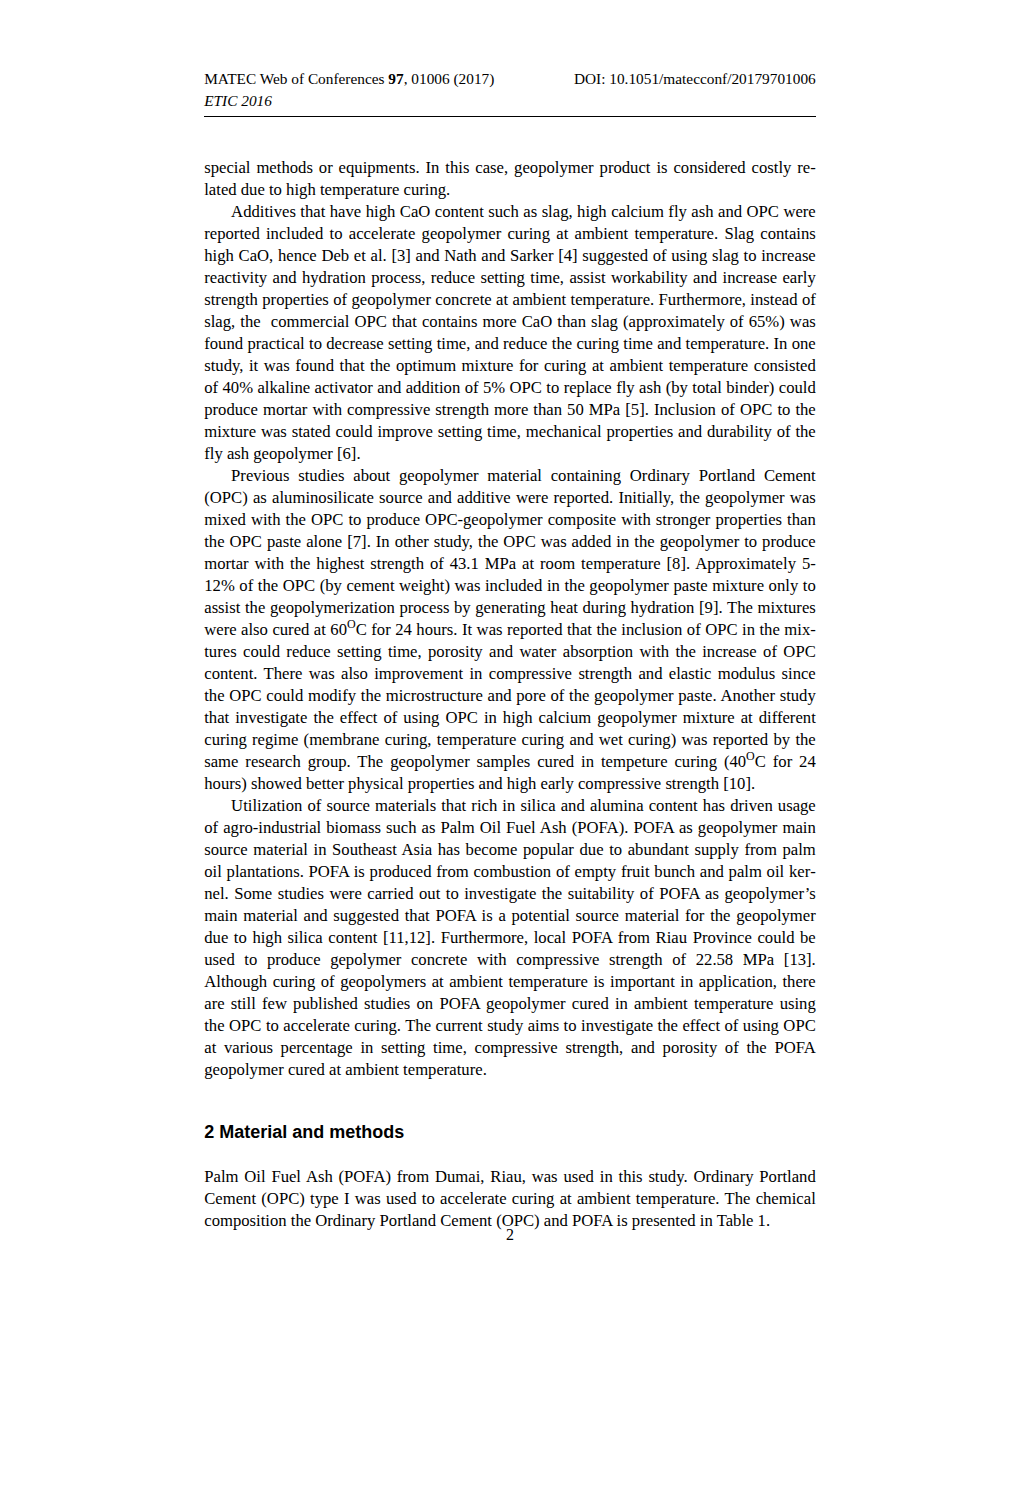MATEC Web of Conferences 97, 01006 (2017)
ETIC 2016
DOI: 10.1051/matecconf/20179701006
special methods or equipments. In this case, geopolymer product is considered costly related due to high temperature curing.
Additives that have high CaO content such as slag, high calcium fly ash and OPC were reported included to accelerate geopolymer curing at ambient temperature. Slag contains high CaO, hence Deb et al. [3] and Nath and Sarker [4] suggested of using slag to increase reactivity and hydration process, reduce setting time, assist workability and increase early strength properties of geopolymer concrete at ambient temperature. Furthermore, instead of slag, the commercial OPC that contains more CaO than slag (approximately of 65%) was found practical to decrease setting time, and reduce the curing time and temperature. In one study, it was found that the optimum mixture for curing at ambient temperature consisted of 40% alkaline activator and addition of 5% OPC to replace fly ash (by total binder) could produce mortar with compressive strength more than 50 MPa [5]. Inclusion of OPC to the mixture was stated could improve setting time, mechanical properties and durability of the fly ash geopolymer [6].
Previous studies about geopolymer material containing Ordinary Portland Cement (OPC) as aluminosilicate source and additive were reported. Initially, the geopolymer was mixed with the OPC to produce OPC-geopolymer composite with stronger properties than the OPC paste alone [7]. In other study, the OPC was added in the geopolymer to produce mortar with the highest strength of 43.1 MPa at room temperature [8]. Approximately 5-12% of the OPC (by cement weight) was included in the geopolymer paste mixture only to assist the geopolymerization process by generating heat during hydration [9]. The mixtures were also cured at 60OC for 24 hours. It was reported that the inclusion of OPC in the mixtures could reduce setting time, porosity and water absorption with the increase of OPC content. There was also improvement in compressive strength and elastic modulus since the OPC could modify the microstructure and pore of the geopolymer paste. Another study that investigate the effect of using OPC in high calcium geopolymer mixture at different curing regime (membrane curing, temperature curing and wet curing) was reported by the same research group. The geopolymer samples cured in tempeture curing (40OC for 24 hours) showed better physical properties and high early compressive strength [10].
Utilization of source materials that rich in silica and alumina content has driven usage of agro-industrial biomass such as Palm Oil Fuel Ash (POFA). POFA as geopolymer main source material in Southeast Asia has become popular due to abundant supply from palm oil plantations. POFA is produced from combustion of empty fruit bunch and palm oil kernel. Some studies were carried out to investigate the suitability of POFA as geopolymer’s main material and suggested that POFA is a potential source material for the geopolymer due to high silica content [11,12]. Furthermore, local POFA from Riau Province could be used to produce gepolymer concrete with compressive strength of 22.58 MPa [13]. Although curing of geopolymers at ambient temperature is important in application, there are still few published studies on POFA geopolymer cured in ambient temperature using the OPC to accelerate curing. The current study aims to investigate the effect of using OPC at various percentage in setting time, compressive strength, and porosity of the POFA geopolymer cured at ambient temperature.
2 Material and methods
Palm Oil Fuel Ash (POFA) from Dumai, Riau, was used in this study. Ordinary Portland Cement (OPC) type I was used to accelerate curing at ambient temperature. The chemical composition the Ordinary Portland Cement (OPC) and POFA is presented in Table 1.
2